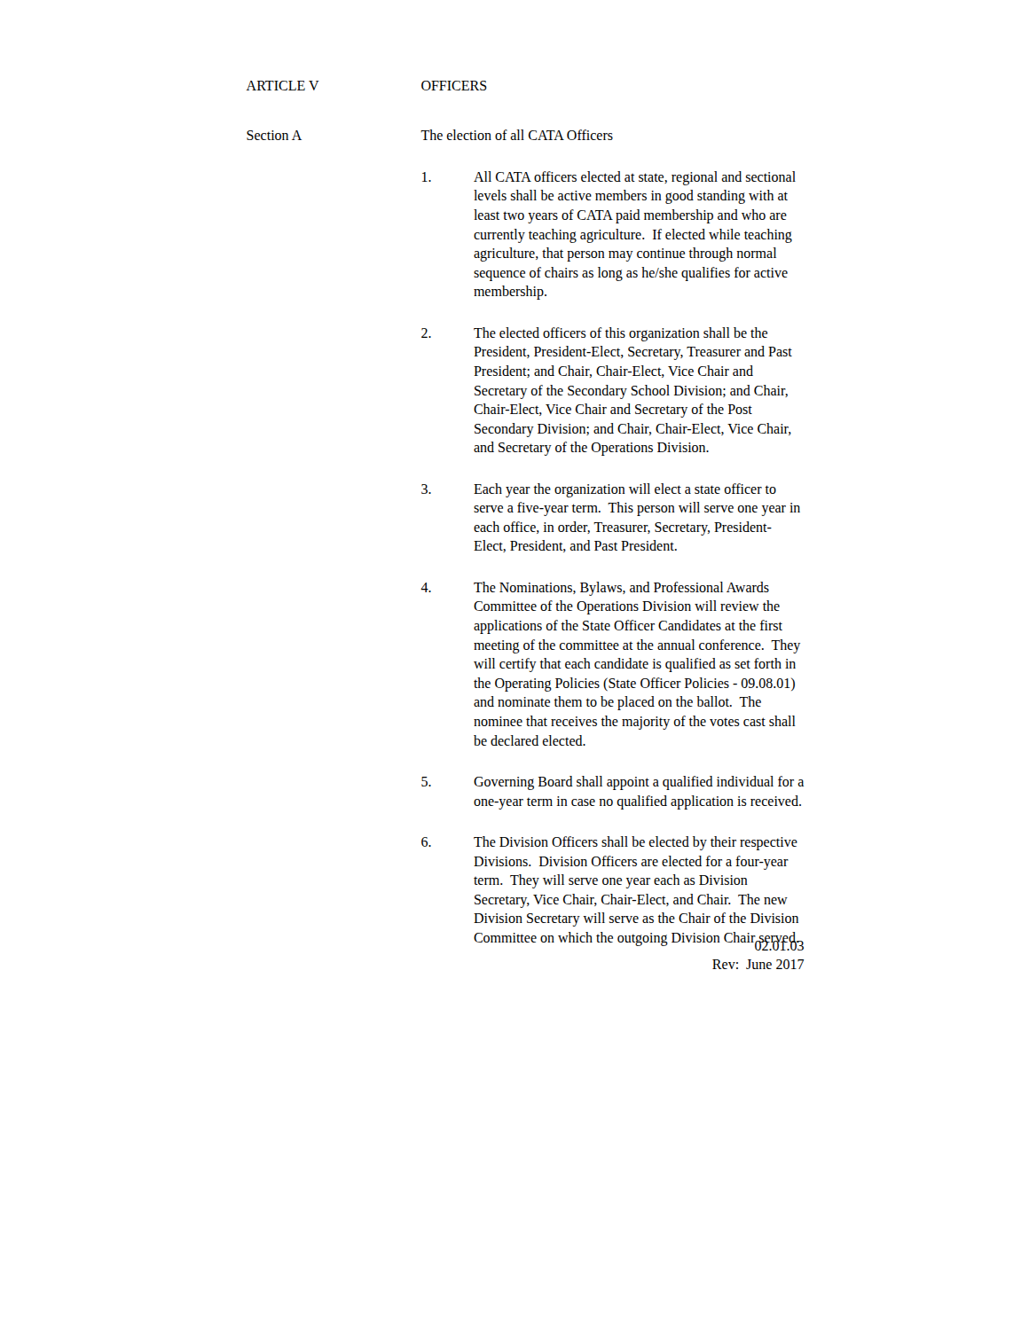ARTICLE V
OFFICERS
Section A
The election of all CATA Officers
1. All CATA officers elected at state, regional and sectional levels shall be active members in good standing with at least two years of CATA paid membership and who are currently teaching agriculture. If elected while teaching agriculture, that person may continue through normal sequence of chairs as long as he/she qualifies for active membership.
2. The elected officers of this organization shall be the President, President-Elect, Secretary, Treasurer and Past President; and Chair, Chair-Elect, Vice Chair and Secretary of the Secondary School Division; and Chair, Chair-Elect, Vice Chair and Secretary of the Post Secondary Division; and Chair, Chair-Elect, Vice Chair, and Secretary of the Operations Division.
3. Each year the organization will elect a state officer to serve a five-year term. This person will serve one year in each office, in order, Treasurer, Secretary, President-Elect, President, and Past President.
4. The Nominations, Bylaws, and Professional Awards Committee of the Operations Division will review the applications of the State Officer Candidates at the first meeting of the committee at the annual conference. They will certify that each candidate is qualified as set forth in the Operating Policies (State Officer Policies - 09.08.01) and nominate them to be placed on the ballot. The nominee that receives the majority of the votes cast shall be declared elected.
5. Governing Board shall appoint a qualified individual for a one-year term in case no qualified application is received.
6. The Division Officers shall be elected by their respective Divisions. Division Officers are elected for a four-year term. They will serve one year each as Division Secretary, Vice Chair, Chair-Elect, and Chair. The new Division Secretary will serve as the Chair of the Division Committee on which the outgoing Division Chair served.
02.01.03
Rev: June 2017